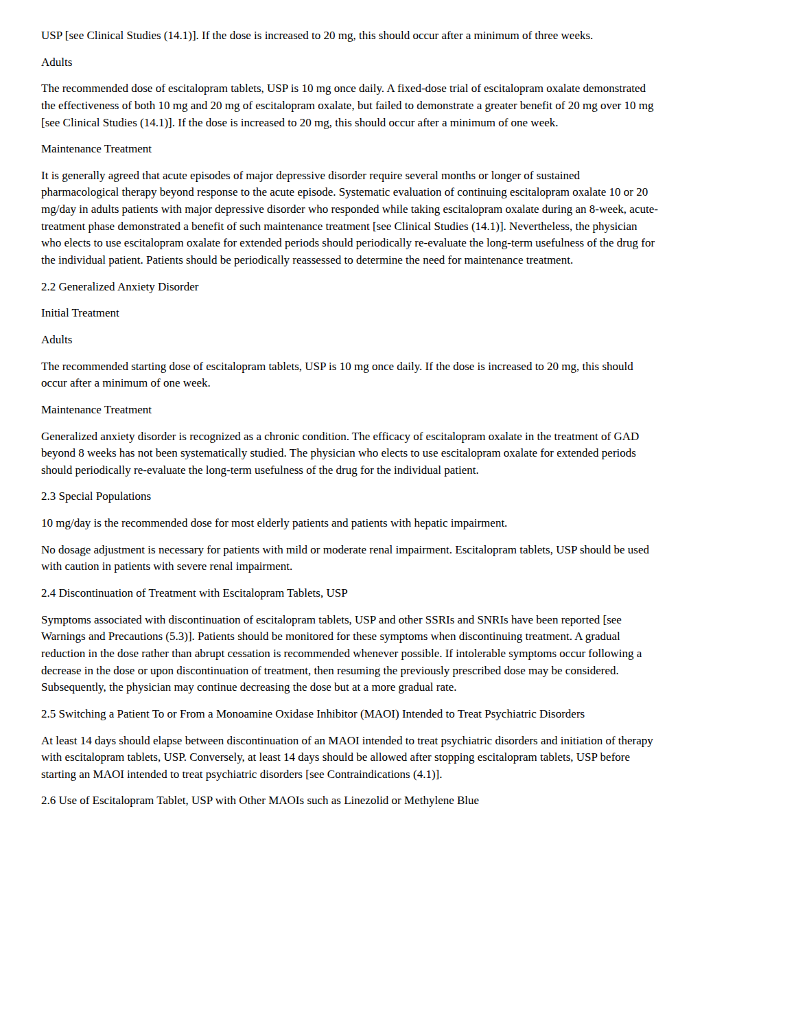USP [see Clinical Studies (14.1)]. If the dose is increased to 20 mg, this should occur after a minimum of three weeks.
Adults
The recommended dose of escitalopram tablets, USP is 10 mg once daily. A fixed-dose trial of escitalopram oxalate demonstrated the effectiveness of both 10 mg and 20 mg of escitalopram oxalate, but failed to demonstrate a greater benefit of 20 mg over 10 mg [see Clinical Studies (14.1)]. If the dose is increased to 20 mg, this should occur after a minimum of one week.
Maintenance Treatment
It is generally agreed that acute episodes of major depressive disorder require several months or longer of sustained pharmacological therapy beyond response to the acute episode. Systematic evaluation of continuing escitalopram oxalate 10 or 20 mg/day in adults patients with major depressive disorder who responded while taking escitalopram oxalate during an 8-week, acute-treatment phase demonstrated a benefit of such maintenance treatment [see Clinical Studies (14.1)]. Nevertheless, the physician who elects to use escitalopram oxalate for extended periods should periodically re-evaluate the long-term usefulness of the drug for the individual patient. Patients should be periodically reassessed to determine the need for maintenance treatment.
2.2 Generalized Anxiety Disorder
Initial Treatment
Adults
The recommended starting dose of escitalopram tablets, USP is 10 mg once daily. If the dose is increased to 20 mg, this should occur after a minimum of one week.
Maintenance Treatment
Generalized anxiety disorder is recognized as a chronic condition. The efficacy of escitalopram oxalate in the treatment of GAD beyond 8 weeks has not been systematically studied. The physician who elects to use escitalopram oxalate for extended periods should periodically re-evaluate the long-term usefulness of the drug for the individual patient.
2.3 Special Populations
10 mg/day is the recommended dose for most elderly patients and patients with hepatic impairment.
No dosage adjustment is necessary for patients with mild or moderate renal impairment. Escitalopram tablets, USP should be used with caution in patients with severe renal impairment.
2.4 Discontinuation of Treatment with Escitalopram Tablets, USP
Symptoms associated with discontinuation of escitalopram tablets, USP and other SSRIs and SNRIs have been reported [see Warnings and Precautions (5.3)]. Patients should be monitored for these symptoms when discontinuing treatment. A gradual reduction in the dose rather than abrupt cessation is recommended whenever possible. If intolerable symptoms occur following a decrease in the dose or upon discontinuation of treatment, then resuming the previously prescribed dose may be considered. Subsequently, the physician may continue decreasing the dose but at a more gradual rate.
2.5 Switching a Patient To or From a Monoamine Oxidase Inhibitor (MAOI) Intended to Treat Psychiatric Disorders
At least 14 days should elapse between discontinuation of an MAOI intended to treat psychiatric disorders and initiation of therapy with escitalopram tablets, USP. Conversely, at least 14 days should be allowed after stopping escitalopram tablets, USP before starting an MAOI intended to treat psychiatric disorders [see Contraindications (4.1)].
2.6 Use of Escitalopram Tablet, USP with Other MAOIs such as Linezolid or Methylene Blue